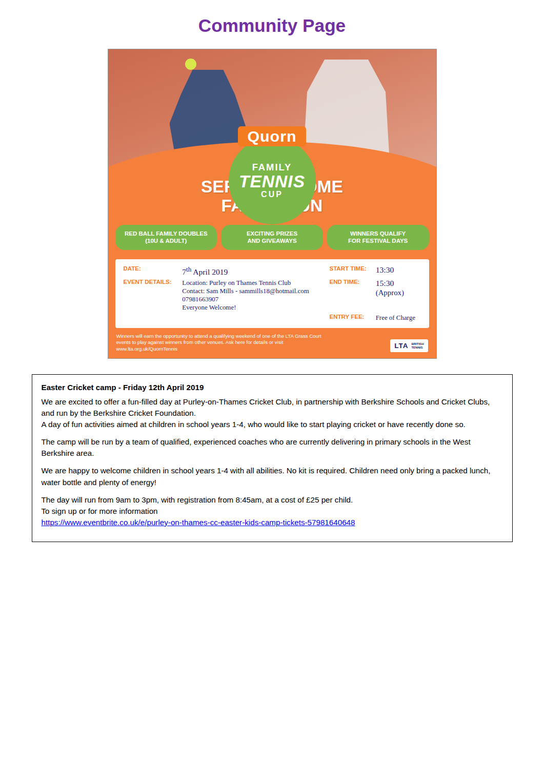Community Page
Quorn
FAMILY TENNIS CUP
SERVE UP SOME
FAMILY FUN
Red ball family doubles
(10U & Adult)
Exciting prizes
and giveaways
Winners qualify
for festival days
| Date: | 7 th April 2019 | Start time: | 13:30 |
| Event details: | Location: Purley on Thames Tennis Club Contact: Sam Mills - sammills18@hotmail.com 07981663907 Everyone Welcome! | End time: | 15:30 (Approx) |
| | | Entry fee: | Free of Charge |
Winners will earn the opportunity to attend a qualifying weekend of one of the LTA Grass Court events to play against winners from other venues. Ask here for details or visit www.lta.org.uk/QuornTennis
LTA BRITISH
TENNIS
Easter Cricket camp - Friday 12th April 2019
We are excited to offer a fun-filled day at Purley-on-Thames Cricket Club, in partnership with Berkshire Schools and Cricket Clubs, and run by the Berkshire Cricket Foundation.
A day of fun activities aimed at children in school years 1-4, who would like to start playing cricket or have recently done so.
The camp will be run by a team of qualified, experienced coaches who are currently delivering in primary schools in the West Berkshire area.
We are happy to welcome children in school years 1-4 with all abilities. No kit is required. Children need only bring a packed lunch, water bottle and plenty of energy!
The day will run from 9am to 3pm, with registration from 8:45am, at a cost of £25 per child.
To sign up or for more information
https://www.eventbrite.co.uk/e/purley-on-thames-cc-easter-kids-camp-tickets-57981640648